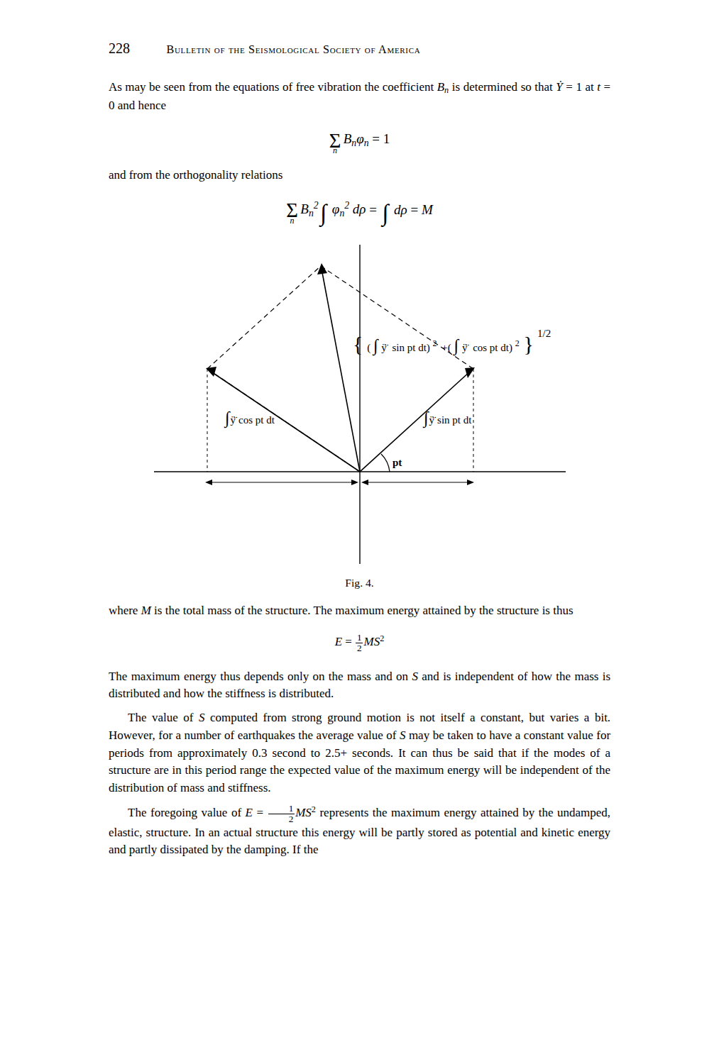228 Bulletin of the Seismological Society of America
As may be seen from the equations of free vibration the coefficient Bn is determined so that Ẏ = 1 at t = 0 and hence
Σn Bnφn = 1
and from the orthogonality relations
Σn Bn 2∫ φn 2 dρ = ∫ dρ = M
pt { ( ∫ ÿ̈ sin pt dt) 2 +( ∫ ÿ̈ cos pt dt) 2 } 1/2 ∫ÿ̈cos pt dt ∫ÿ̈sin pt dt
Fig. 4.
where M is the total mass of the structure. The maximum energy attained by the structure is thus
E = 12 MS 2
The maximum energy thus depends only on the mass and on S and is independent of how the mass is distributed and how the stiffness is distributed.
The value of S computed from strong ground motion is not itself a constant, but varies a bit. However, for a number of earthquakes the average value of S may be taken to have a constant value for periods from approximately 0.3 second to 2.5+ seconds. It can thus be said that if the modes of a structure are in this period range the expected value of the maximum energy will be independent of the distribution of mass and stiffness.
The foregoing value of E = 12 MS 2 represents the maximum energy attained by the undamped, elastic, structure. In an actual structure this energy will be partly stored as potential and kinetic energy and partly dissipated by the damping. If the